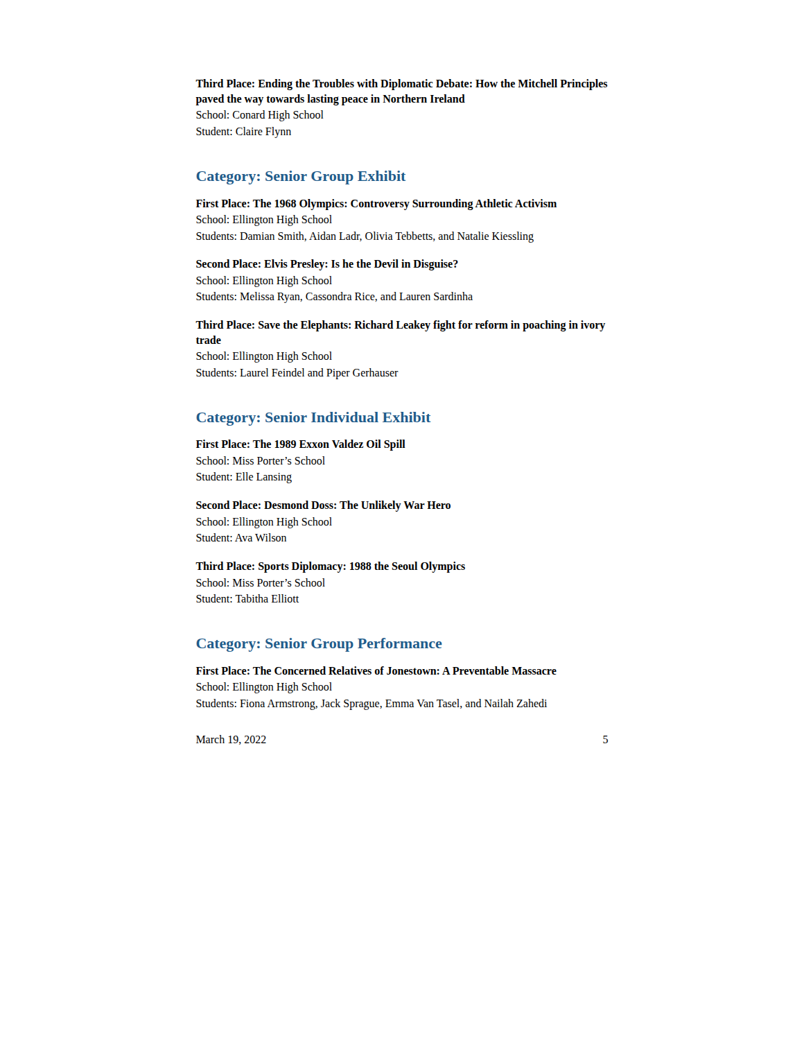Third Place: Ending the Troubles with Diplomatic Debate: How the Mitchell Principles paved the way towards lasting peace in Northern Ireland
School: Conard High School
Student: Claire Flynn
Category: Senior Group Exhibit
First Place: The 1968 Olympics: Controversy Surrounding Athletic Activism
School: Ellington High School
Students: Damian Smith, Aidan Ladr, Olivia Tebbetts, and Natalie Kiessling
Second Place: Elvis Presley: Is he the Devil in Disguise?
School: Ellington High School
Students: Melissa Ryan, Cassondra Rice, and Lauren Sardinha
Third Place: Save the Elephants: Richard Leakey fight for reform in poaching in ivory trade
School: Ellington High School
Students: Laurel Feindel and Piper Gerhauser
Category: Senior Individual Exhibit
First Place: The 1989 Exxon Valdez Oil Spill
School: Miss Porter’s School
Student: Elle Lansing
Second Place: Desmond Doss: The Unlikely War Hero
School: Ellington High School
Student: Ava Wilson
Third Place: Sports Diplomacy: 1988 the Seoul Olympics
School: Miss Porter’s School
Student: Tabitha Elliott
Category: Senior Group Performance
First Place: The Concerned Relatives of Jonestown: A Preventable Massacre
School: Ellington High School
Students: Fiona Armstrong, Jack Sprague, Emma Van Tasel, and Nailah Zahedi
March 19, 2022 5